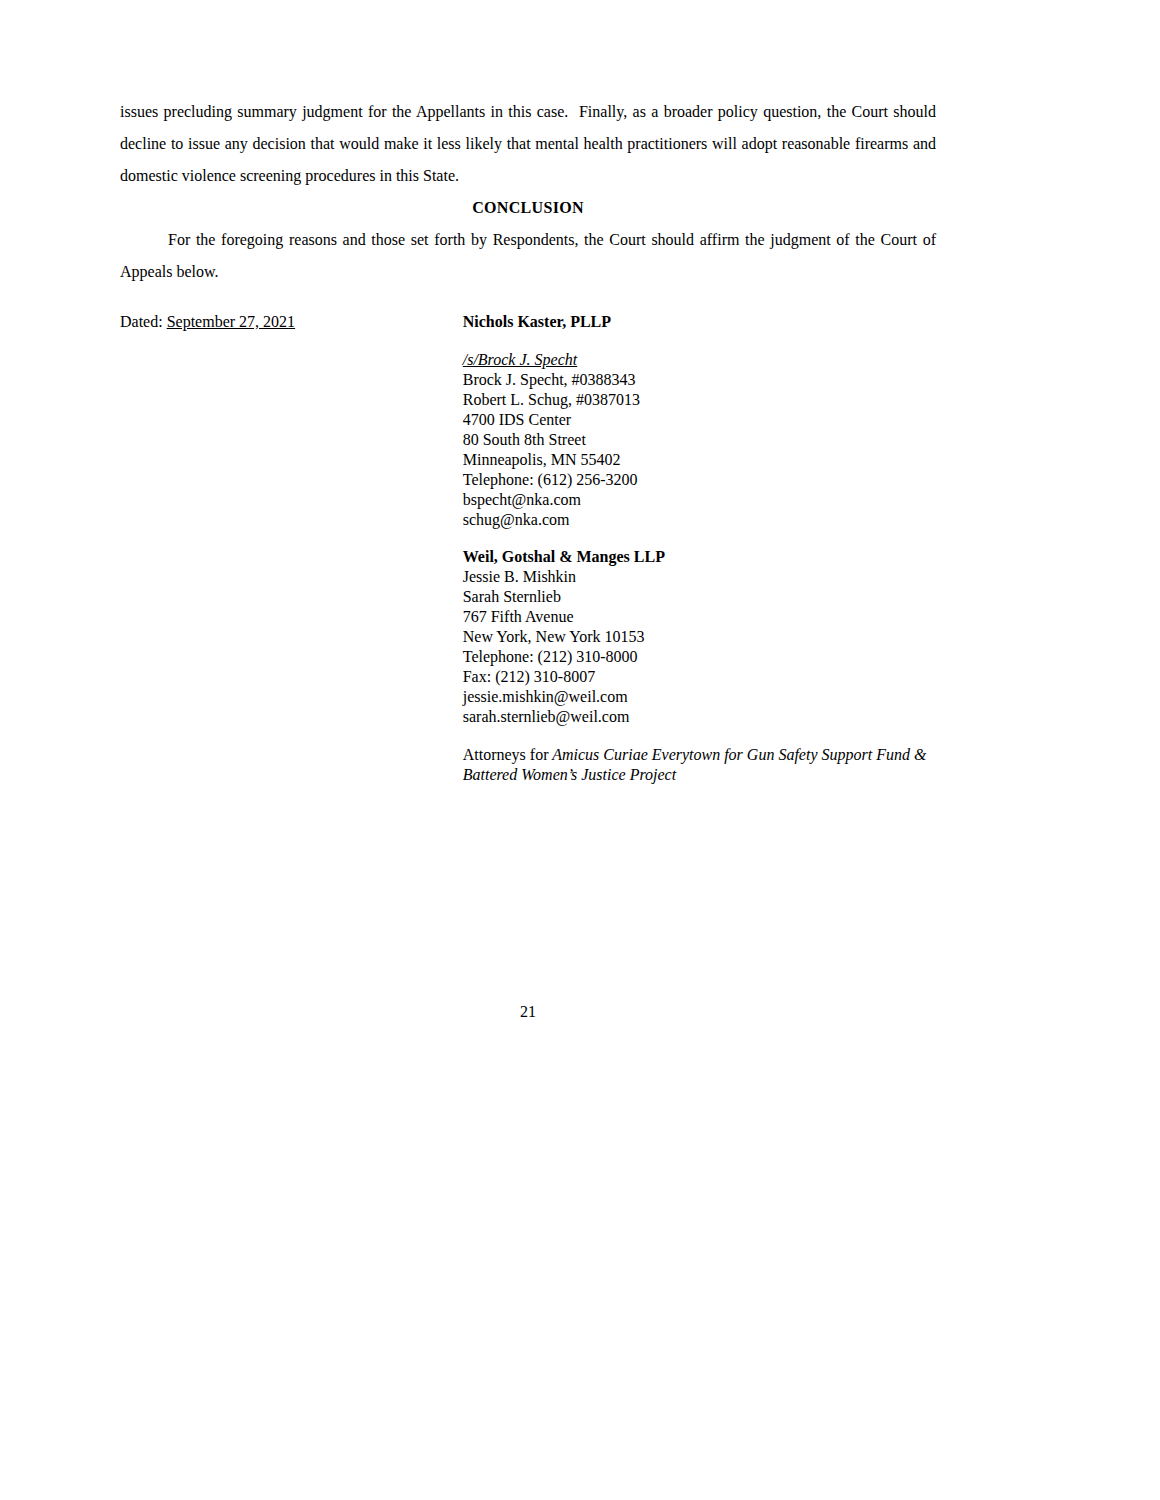issues precluding summary judgment for the Appellants in this case. Finally, as a broader policy question, the Court should decline to issue any decision that would make it less likely that mental health practitioners will adopt reasonable firearms and domestic violence screening procedures in this State.
CONCLUSION
For the foregoing reasons and those set forth by Respondents, the Court should affirm the judgment of the Court of Appeals below.
| Dated: September 27, 2021 | Nichols Kaster, PLLP /s/Brock J. Specht Brock J. Specht, #0388343 Robert L. Schug, #0387013 4700 IDS Center 80 South 8th Street Minneapolis, MN 55402 Telephone: (612) 256-3200 bspecht@nka.com schug@nka.com Weil, Gotshal & Manges LLP Jessie B. Mishkin Sarah Sternlieb 767 Fifth Avenue New York, New York 10153 Telephone: (212) 310-8000 Fax: (212) 310-8007 jessie.mishkin@weil.com sarah.sternlieb@weil.com Attorneys for Amicus Curiae Everytown for Gun Safety Support Fund & Battered Women’s Justice Project |
21